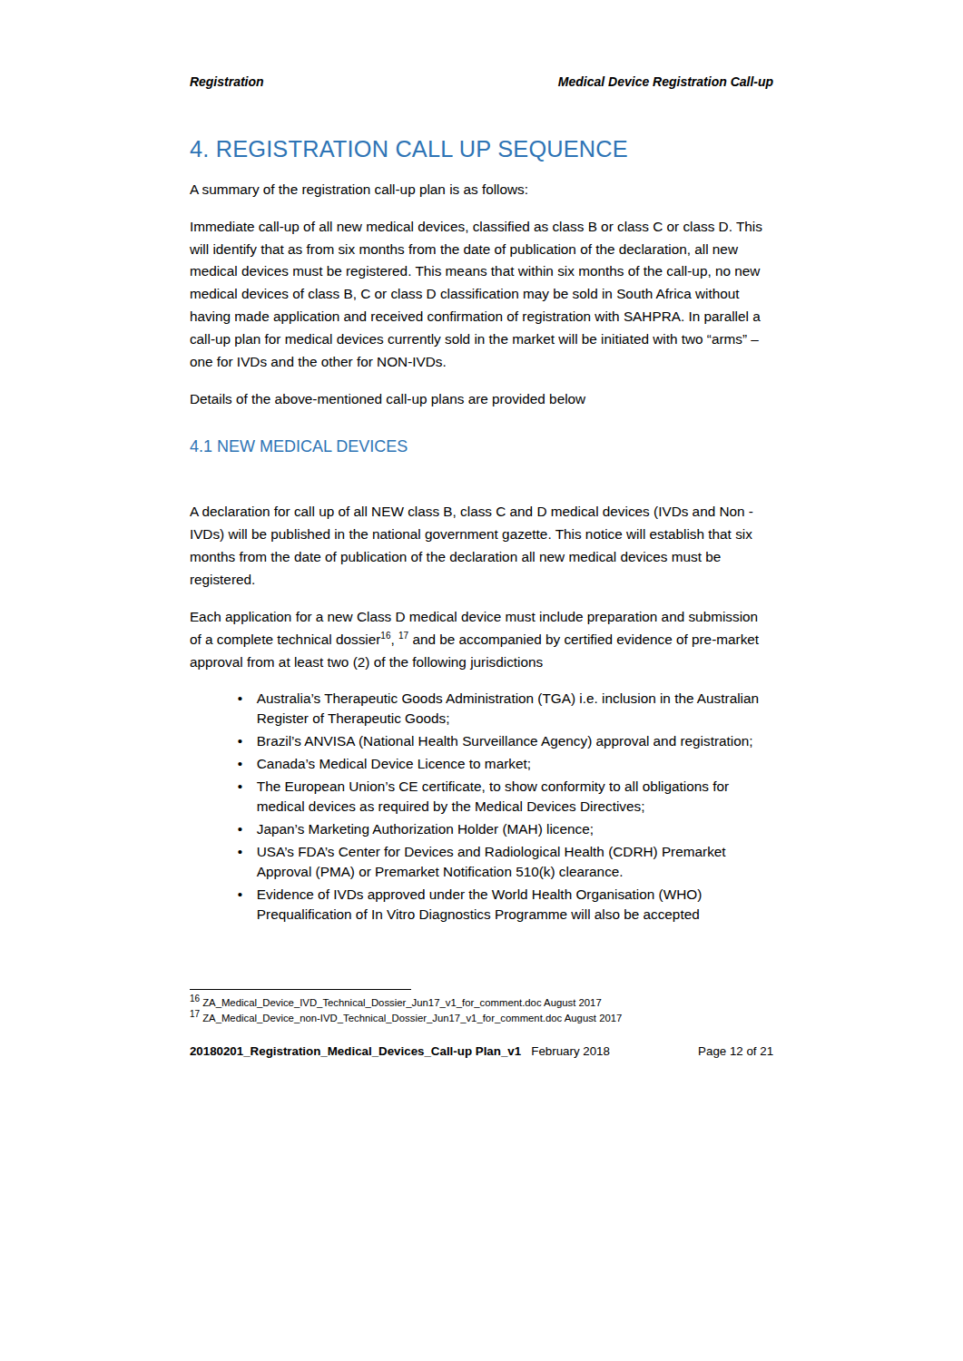Registration
Medical Device Registration Call-up
4. REGISTRATION CALL UP SEQUENCE
A summary of the registration call-up plan is as follows:
Immediate call-up of all new medical devices, classified as class B or class C or class D. This will identify that as from six months from the date of publication of the declaration, all new medical devices must be registered. This means that within six months of the call-up, no new medical devices of class B, C or class D classification may be sold in South Africa without having made application and received confirmation of registration with SAHPRA. In parallel a call-up plan for medical devices currently sold in the market will be initiated with two “arms” – one for IVDs and the other for NON-IVDs.
Details of the above-mentioned call-up plans are provided below
4.1 NEW MEDICAL DEVICES
A declaration for call up of all NEW class B, class C and D medical devices (IVDs and Non - IVDs) will be published in the national government gazette. This notice will establish that six months from the date of publication of the declaration all new medical devices must be registered.
Each application for a new Class D medical device must include preparation and submission of a complete technical dossier16, 17 and be accompanied by certified evidence of pre-market approval from at least two (2) of the following jurisdictions
Australia’s Therapeutic Goods Administration (TGA) i.e. inclusion in the Australian Register of Therapeutic Goods;
Brazil’s ANVISA (National Health Surveillance Agency) approval and registration;
Canada’s Medical Device Licence to market;
The European Union’s CE certificate, to show conformity to all obligations for medical devices as required by the Medical Devices Directives;
Japan’s Marketing Authorization Holder (MAH) licence;
USA’s FDA’s Center for Devices and Radiological Health (CDRH) Premarket Approval (PMA) or Premarket Notification 510(k) clearance.
Evidence of IVDs approved under the World Health Organisation (WHO) Prequalification of In Vitro Diagnostics Programme will also be accepted
16 ZA_Medical_Device_IVD_Technical_Dossier_Jun17_v1_for_comment.doc August 2017
17 ZA_Medical_Device_non-IVD_Technical_Dossier_Jun17_v1_for_comment.doc August 2017
20180201_Registration_Medical_Devices_Call-up Plan_v1 February 2018
Page 12 of 21